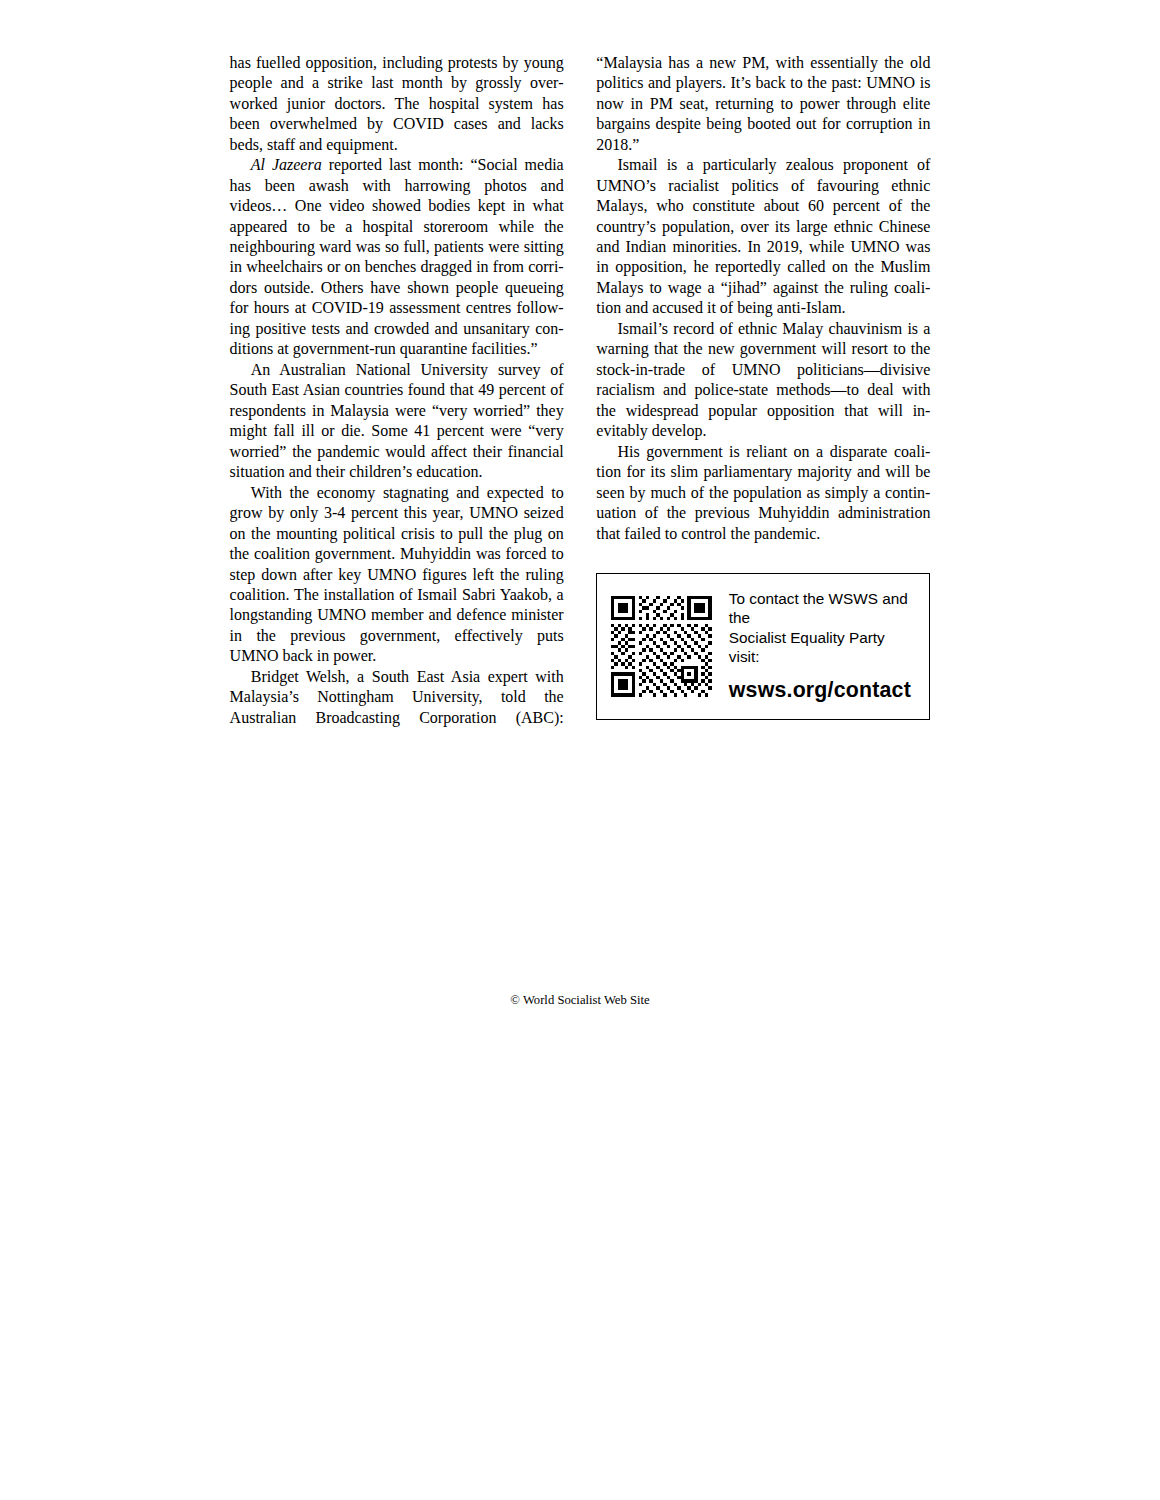has fuelled opposition, including protests by young people and a strike last month by grossly overworked junior doctors. The hospital system has been overwhelmed by COVID cases and lacks beds, staff and equipment.
Al Jazeera reported last month: “Social media has been awash with harrowing photos and videos… One video showed bodies kept in what appeared to be a hospital storeroom while the neighbouring ward was so full, patients were sitting in wheelchairs or on benches dragged in from corridors outside. Others have shown people queueing for hours at COVID-19 assessment centres following positive tests and crowded and unsanitary conditions at government-run quarantine facilities.”
An Australian National University survey of South East Asian countries found that 49 percent of respondents in Malaysia were “very worried” they might fall ill or die. Some 41 percent were “very worried” the pandemic would affect their financial situation and their children’s education.
With the economy stagnating and expected to grow by only 3-4 percent this year, UMNO seized on the mounting political crisis to pull the plug on the coalition government. Muhyiddin was forced to step down after key UMNO figures left the ruling coalition. The installation of Ismail Sabri Yaakob, a longstanding UMNO member and defence minister in the previous government, effectively puts UMNO back in power.
Bridget Welsh, a South East Asia expert with Malaysia’s Nottingham University, told the Australian Broadcasting Corporation (ABC): “Malaysia has a new PM, with essentially the old politics and players. It’s back to the past: UMNO is now in PM seat, returning to power through elite bargains despite being booted out for corruption in 2018.”
Ismail is a particularly zealous proponent of UMNO’s racialist politics of favouring ethnic Malays, who constitute about 60 percent of the country’s population, over its large ethnic Chinese and Indian minorities. In 2019, while UMNO was in opposition, he reportedly called on the Muslim Malays to wage a “jihad” against the ruling coalition and accused it of being anti-Islam.
Ismail’s record of ethnic Malay chauvinism is a warning that the new government will resort to the stock-in-trade of UMNO politicians—divisive racialism and police-state methods—to deal with the widespread popular opposition that will inevitably develop.
His government is reliant on a disparate coalition for its slim parliamentary majority and will be seen by much of the population as simply a continuation of the previous Muhyiddin administration that failed to control the pandemic.
To contact the WSWS and the
Socialist Equality Party visit: wsws.org/contact
© World Socialist Web Site